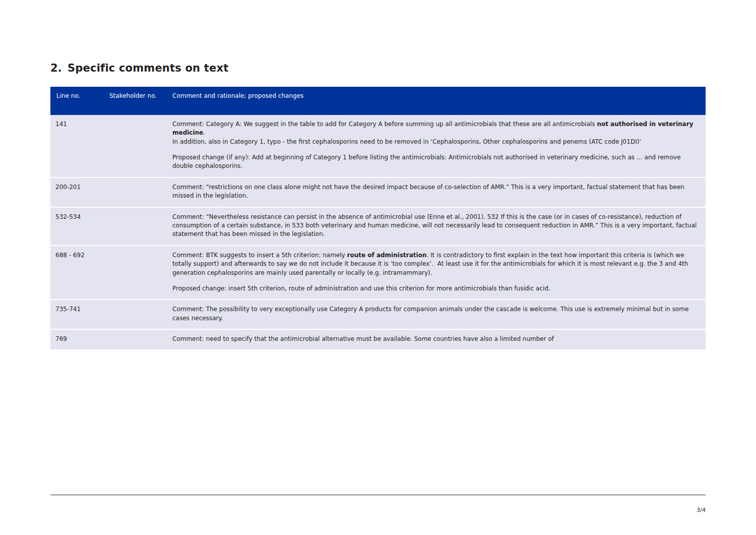2. Specific comments on text
| Line no. | Stakeholder no. | Comment and rationale; proposed changes |
| --- | --- | --- |
| 141 | | Comment: Category A: We suggest in the table to add for Category A before summing up all antimicrobials that these are all antimicrobials not authorised in veterinary medicine . In addition, also in Category 1, typo - the first cephalosporins need to be removed in ‘Cephalosporins, Other cephalosporins and penems (ATC code J01DI)‘ Proposed change (if any): Add at beginning of Category 1 before listing the antimicrobials: Antimicrobials not authorised in veterinary medicine, such as … and remove double cephalosporins. |
| 200-201 | | Comment: “restrictions on one class alone might not have the desired impact because of co-selection of AMR.” This is a very important, factual statement that has been missed in the legislation. |
| 532-534 | | Comment: “Nevertheless resistance can persist in the absence of antimicrobial use (Enne et al., 2001). 532 If this is the case (or in cases of co-resistance), reduction of consumption of a certain substance, in 533 both veterinary and human medicine, will not necessarily lead to consequent reduction in AMR.” This is a very important, factual statement that has been missed in the legislation. |
| 688 - 692 | | Comment: BTK suggests to insert a 5th criterion: namely route of administration . It is contradictory to first explain in the text how important this criteria is (which we totally support) and afterwards to say we do not include it because it is ‘too complex’. At least use it for the antimicrobials for which it is most relevant e.g. the 3 and 4th generation cephalosporins are mainly used parentally or locally (e.g. intramammary). Proposed change: insert 5th criterion, route of administration and use this criterion for more antimicrobials than fusidic acid. |
| 735-741 | | Comment: The possibility to very exceptionally use Category A products for companion animals under the cascade is welcome. This use is extremely minimal but in some cases necessary. |
| 769 | | Comment: need to specify that the antimicrobial alternative must be available. Some countries have also a limited number of |
3/4